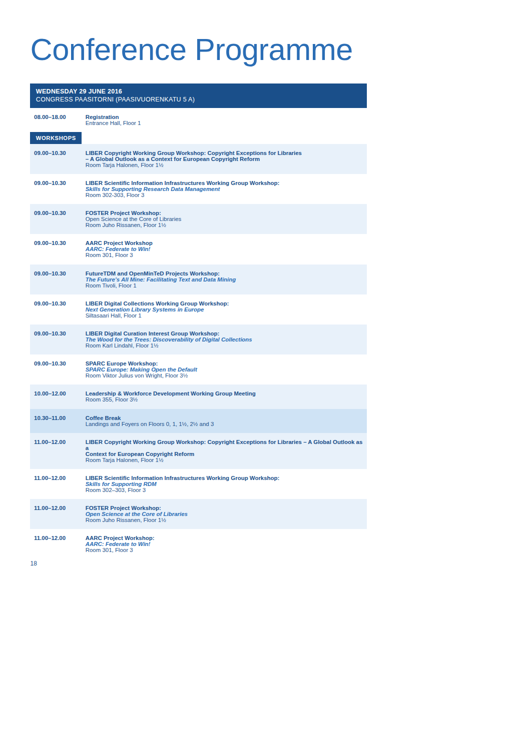Conference Programme
| WEDNESDAY 29 JUNE 2016 CONGRESS PAASITORNI (PAASIVUORENKATU 5 A) |
| 08.00–18.00 | Registration Entrance Hall, Floor 1 |
| WORKSHOPS | |
| 09.00–10.30 | LIBER Copyright Working Group Workshop: Copyright Exceptions for Libraries – A Global Outlook as a Context for European Copyright Reform Room Tarja Halonen, Floor 1½ |
| 09.00–10.30 | LIBER Scientific Information Infrastructures Working Group Workshop: Skills for Supporting Research Data Management Room 302-303, Floor 3 |
| 09.00–10.30 | FOSTER Project Workshop: Open Science at the Core of Libraries Room Juho Rissanen, Floor 1½ |
| 09.00–10.30 | AARC Project Workshop AARC: Federate to Win! Room 301, Floor 3 |
| 09.00–10.30 | FutureTDM and OpenMinTeD Projects Workshop: The Future’s All Mine: Facilitating Text and Data Mining Room Tivoli, Floor 1 |
| 09.00–10.30 | LIBER Digital Collections Working Group Workshop: Next Generation Library Systems in Europe Siltasaari Hall, Floor 1 |
| 09.00–10.30 | LIBER Digital Curation Interest Group Workshop: The Wood for the Trees: Discoverability of Digital Collections Room Karl Lindahl, Floor 1½ |
| 09.00–10.30 | SPARC Europe Workshop: SPARC Europe: Making Open the Default Room Viktor Julius von Wright, Floor 3½ |
| 10.00–12.00 | Leadership & Workforce Development Working Group Meeting Room 355, Floor 3½ |
| 10.30–11.00 | Coffee Break Landings and Foyers on Floors 0, 1, 1½, 2½ and 3 |
| 11.00–12.00 | LIBER Copyright Working Group Workshop: Copyright Exceptions for Libraries – A Global Outlook as a Context for European Copyright Reform Room Tarja Halonen, Floor 1½ |
| 11.00–12.00 | LIBER Scientific Information Infrastructures Working Group Workshop: Skills for Supporting RDM Room 302–303, Floor 3 |
| 11.00–12.00 | FOSTER Project Workshop: Open Science at the Core of Libraries Room Juho Rissanen, Floor 1½ |
| 11.00–12.00 | AARC Project Workshop: AARC: Federate to Win! Room 301, Floor 3 |
18